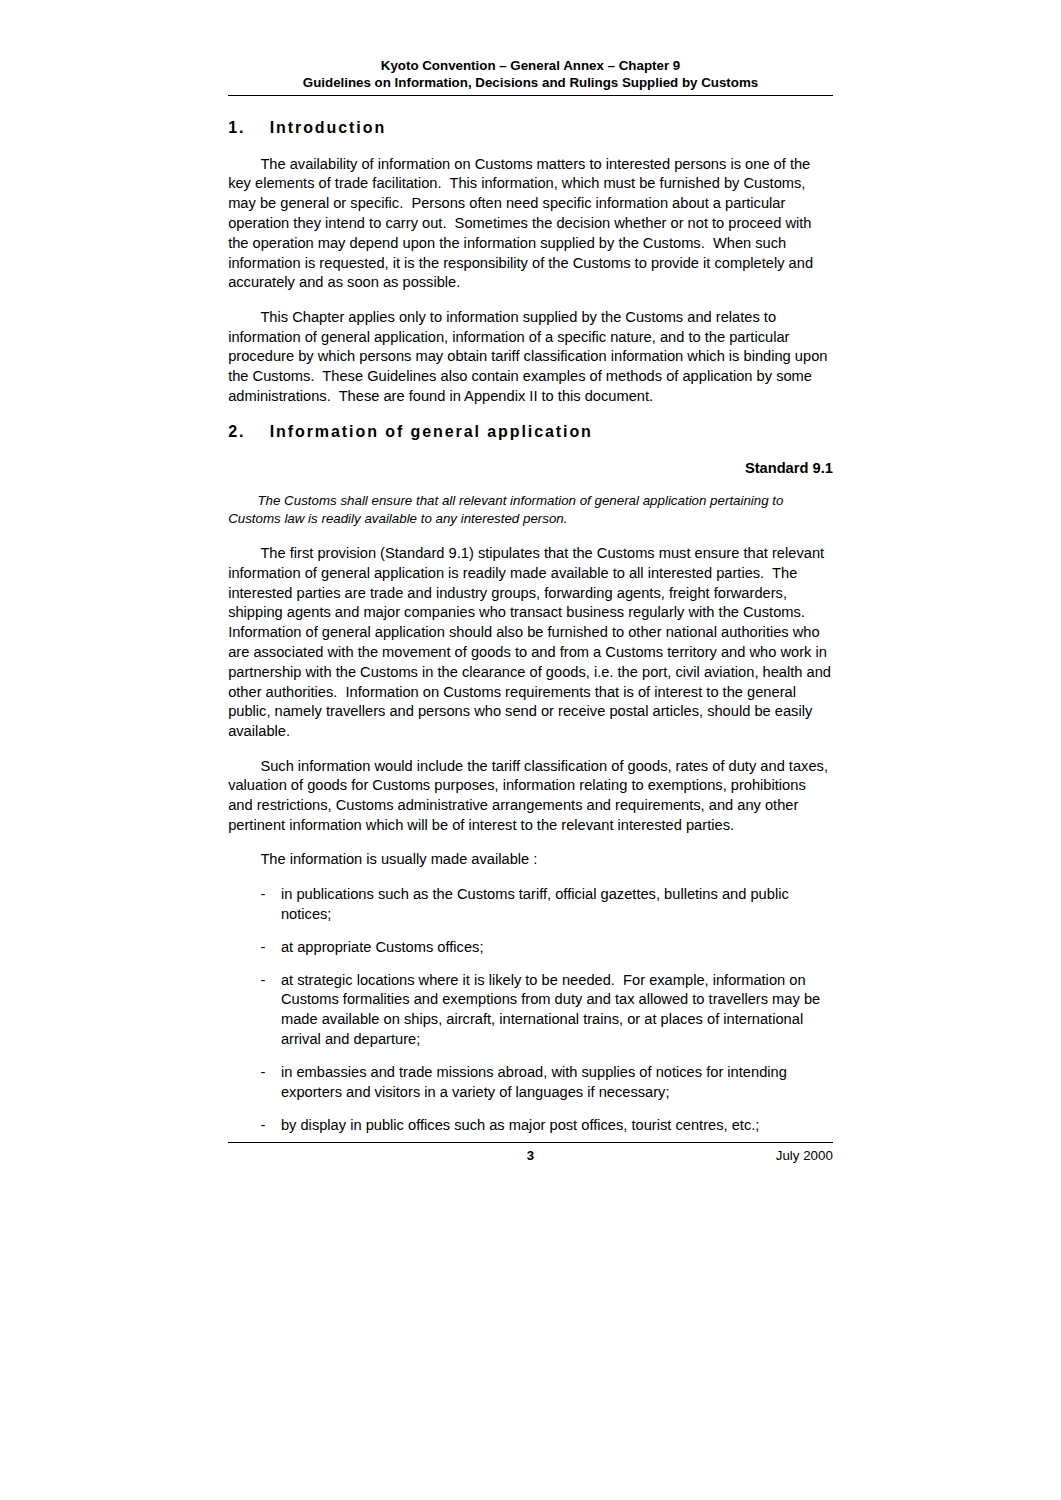Kyoto Convention – General Annex – Chapter 9
Guidelines on Information, Decisions and Rulings Supplied by Customs
1. Introduction
The availability of information on Customs matters to interested persons is one of the key elements of trade facilitation. This information, which must be furnished by Customs, may be general or specific. Persons often need specific information about a particular operation they intend to carry out. Sometimes the decision whether or not to proceed with the operation may depend upon the information supplied by the Customs. When such information is requested, it is the responsibility of the Customs to provide it completely and accurately and as soon as possible.
This Chapter applies only to information supplied by the Customs and relates to information of general application, information of a specific nature, and to the particular procedure by which persons may obtain tariff classification information which is binding upon the Customs. These Guidelines also contain examples of methods of application by some administrations. These are found in Appendix II to this document.
2. Information of general application
Standard 9.1
The Customs shall ensure that all relevant information of general application pertaining to Customs law is readily available to any interested person.
The first provision (Standard 9.1) stipulates that the Customs must ensure that relevant information of general application is readily made available to all interested parties. The interested parties are trade and industry groups, forwarding agents, freight forwarders, shipping agents and major companies who transact business regularly with the Customs. Information of general application should also be furnished to other national authorities who are associated with the movement of goods to and from a Customs territory and who work in partnership with the Customs in the clearance of goods, i.e. the port, civil aviation, health and other authorities. Information on Customs requirements that is of interest to the general public, namely travellers and persons who send or receive postal articles, should be easily available.
Such information would include the tariff classification of goods, rates of duty and taxes, valuation of goods for Customs purposes, information relating to exemptions, prohibitions and restrictions, Customs administrative arrangements and requirements, and any other pertinent information which will be of interest to the relevant interested parties.
The information is usually made available :
in publications such as the Customs tariff, official gazettes, bulletins and public notices;
at appropriate Customs offices;
at strategic locations where it is likely to be needed. For example, information on Customs formalities and exemptions from duty and tax allowed to travellers may be made available on ships, aircraft, international trains, or at places of international arrival and departure;
in embassies and trade missions abroad, with supplies of notices for intending exporters and visitors in a variety of languages if necessary;
by display in public offices such as major post offices, tourist centres, etc.;
3
July 2000